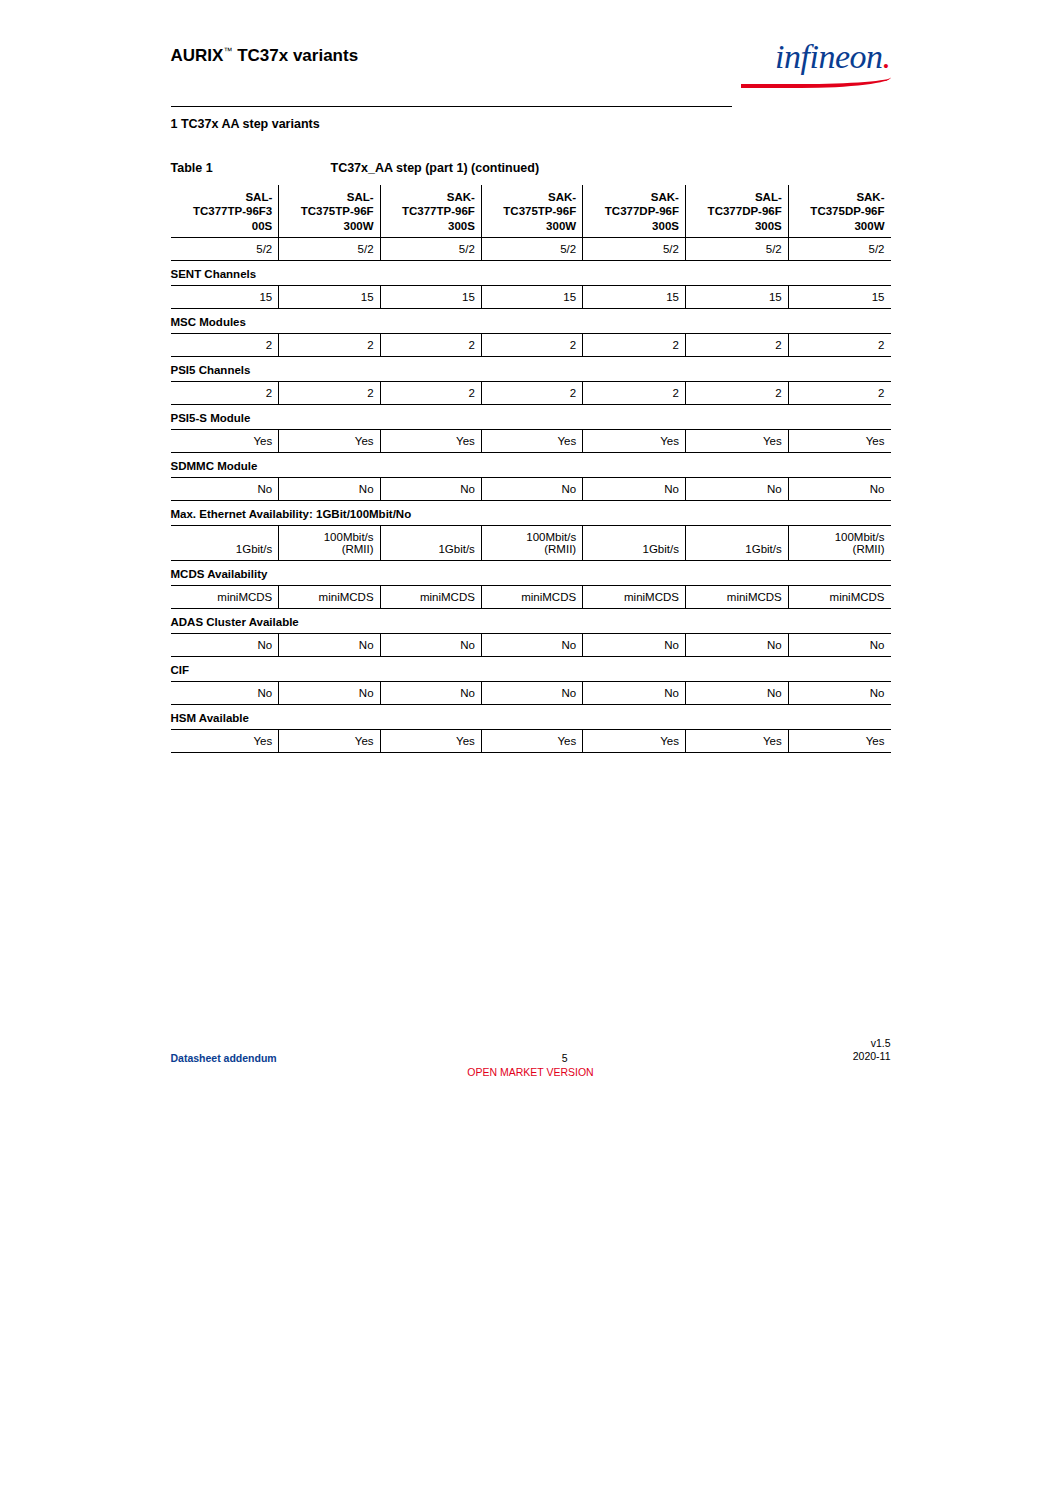AURIX™ TC37x variants
infineon.
1 TC37x AA step variants
Table 1 TC37x_AA step (part 1) (continued)
| SAL- TC377TP-96F3 00S | SAL- TC375TP-96F 300W | SAK- TC377TP-96F 300S | SAK- TC375TP-96F 300W | SAK- TC377DP-96F 300S | SAL- TC377DP-96F 300S | SAK- TC375DP-96F 300W |
| --- | --- | --- | --- | --- | --- | --- |
| 5/2 | 5/2 | 5/2 | 5/2 | 5/2 | 5/2 | 5/2 |
| SENT Channels |
| 15 | 15 | 15 | 15 | 15 | 15 | 15 |
| MSC Modules |
| 2 | 2 | 2 | 2 | 2 | 2 | 2 |
| PSI5 Channels |
| 2 | 2 | 2 | 2 | 2 | 2 | 2 |
| PSI5-S Module |
| Yes | Yes | Yes | Yes | Yes | Yes | Yes |
| SDMMC Module |
| No | No | No | No | No | No | No |
| Max. Ethernet Availability: 1GBit/100Mbit/No |
| 1Gbit/s | 100Mbit/s (RMII) | 1Gbit/s | 100Mbit/s (RMII) | 1Gbit/s | 1Gbit/s | 100Mbit/s (RMII) |
| MCDS Availability |
| miniMCDS | miniMCDS | miniMCDS | miniMCDS | miniMCDS | miniMCDS | miniMCDS |
| ADAS Cluster Available |
| No | No | No | No | No | No | No |
| CIF |
| No | No | No | No | No | No | No |
| HSM Available |
| Yes | Yes | Yes | Yes | Yes | Yes | Yes |
Datasheet addendum
5
v1.5
2020-11
OPEN MARKET VERSION